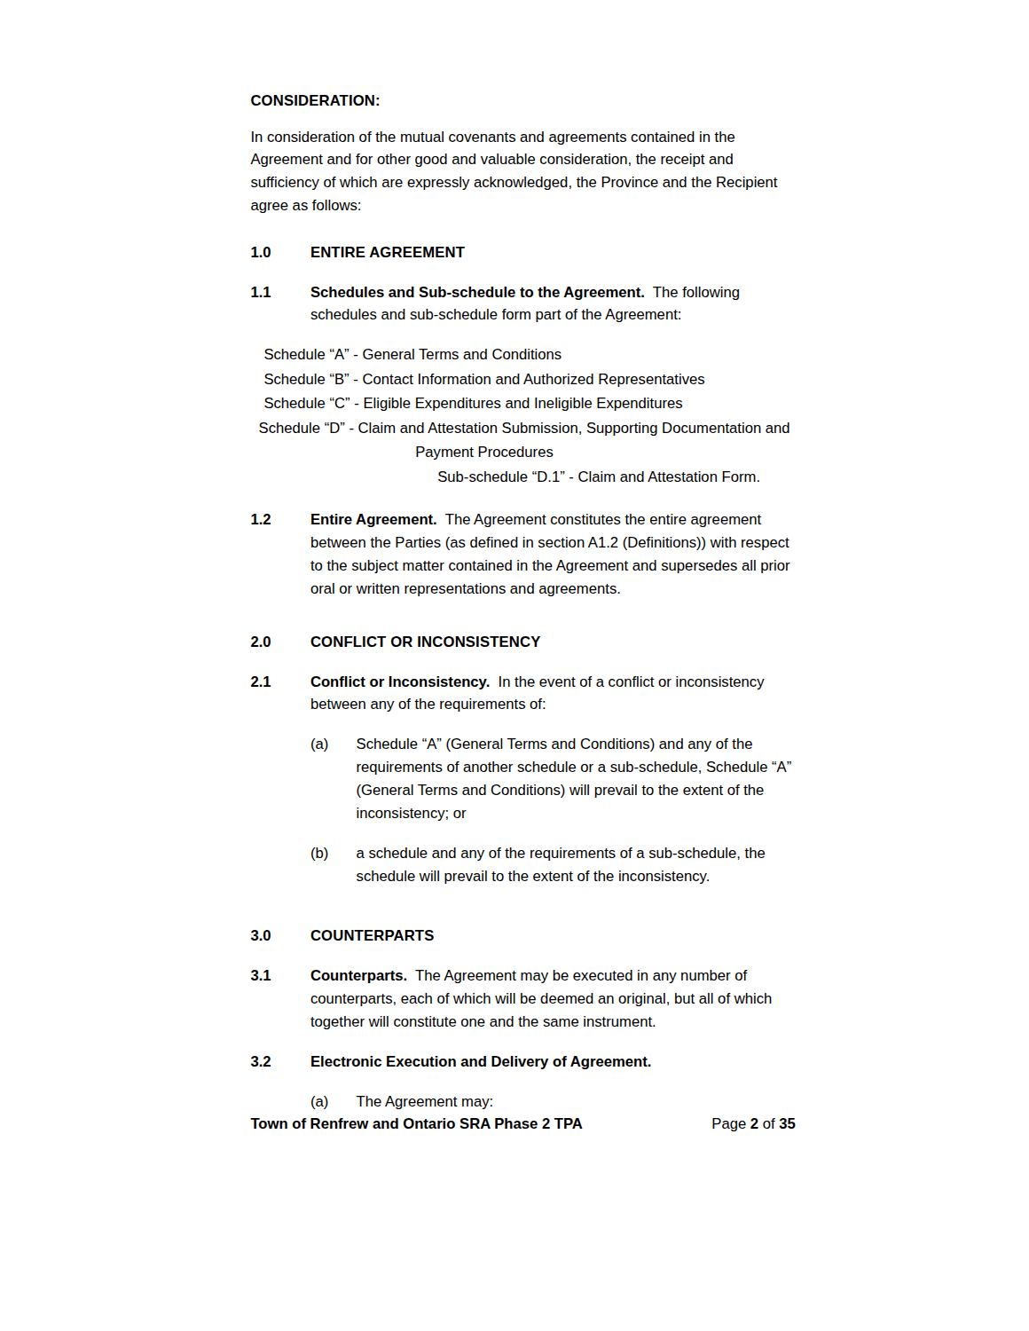CONSIDERATION:
In consideration of the mutual covenants and agreements contained in the Agreement and for other good and valuable consideration, the receipt and sufficiency of which are expressly acknowledged, the Province and the Recipient agree as follows:
1.0
ENTIRE AGREEMENT
1.1
Schedules and Sub-schedule to the Agreement. The following schedules and sub-schedule form part of the Agreement:
Schedule “A” - General Terms and Conditions
Schedule “B” - Contact Information and Authorized Representatives
Schedule “C” - Eligible Expenditures and Ineligible Expenditures
Schedule “D” - Claim and Attestation Submission, Supporting Documentation and
Payment Procedures
Sub-schedule “D.1” - Claim and Attestation Form.
1.2
Entire Agreement. The Agreement constitutes the entire agreement between the Parties (as defined in section A1.2 (Definitions)) with respect to the subject matter contained in the Agreement and supersedes all prior oral or written representations and agreements.
2.0
CONFLICT OR INCONSISTENCY
2.1
Conflict or Inconsistency. In the event of a conflict or inconsistency between any of the requirements of:
(a)
Schedule “A” (General Terms and Conditions) and any of the requirements of another schedule or a sub-schedule, Schedule “A” (General Terms and Conditions) will prevail to the extent of the inconsistency; or
(b)
a schedule and any of the requirements of a sub-schedule, the schedule will prevail to the extent of the inconsistency.
3.0
COUNTERPARTS
3.1
Counterparts. The Agreement may be executed in any number of counterparts, each of which will be deemed an original, but all of which together will constitute one and the same instrument.
3.2
Electronic Execution and Delivery of Agreement.
(a)
The Agreement may:
Town of Renfrew and Ontario SRA Phase 2 TPA
Page 2 of 35